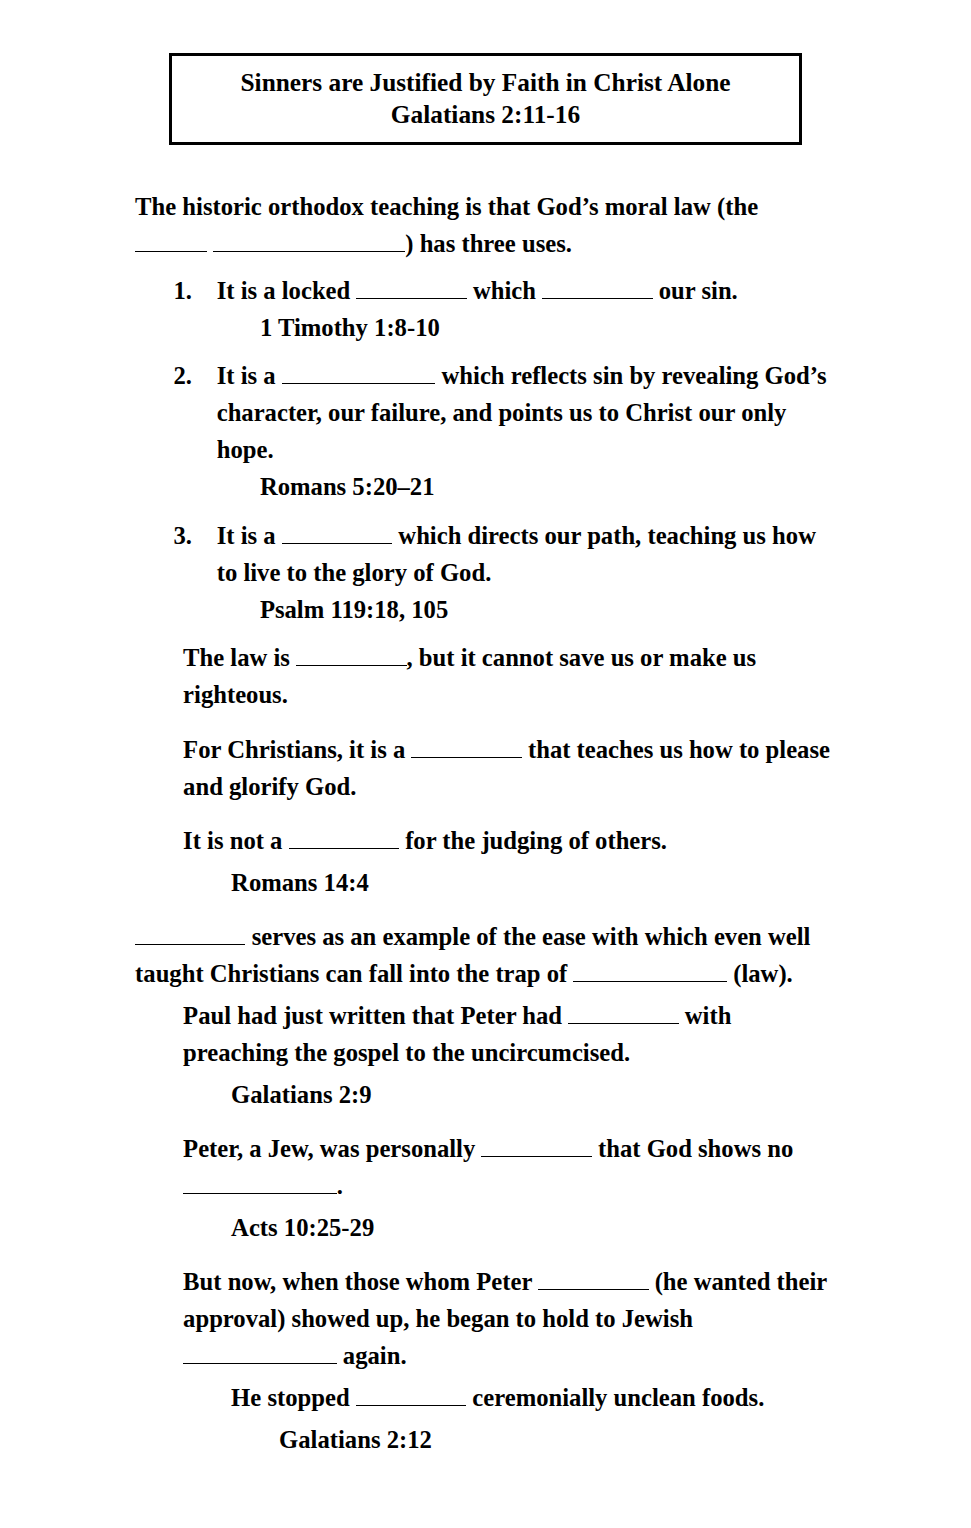Sinners are Justified by Faith in Christ Alone
Galatians 2:11-16
The historic orthodox teaching is that God’s moral law (the ) has three uses.
It is a locked which our sin. 1 Timothy 1:8-10
It is a which reflects sin by revealing God’s character, our failure, and points us to Christ our only hope. Romans 5:20–21
It is a which directs our path, teaching us how to live to the glory of God. Psalm 119:18, 105
The law is , but it cannot save us or make us righteous.
For Christians, it is a that teaches us how to please and glorify God.
It is not a for the judging of others.
Romans 14:4
serves as an example of the ease with which even well taught Christians can fall into the trap of (law).
Paul had just written that Peter had with preaching the gospel to the uncircumcised.
Galatians 2:9
Peter, a Jew, was personally that God shows no .
Acts 10:25-29
But now, when those whom Peter (he wanted their approval) showed up, he began to hold to Jewish again.
He stopped ceremonially unclean foods.
Galatians 2:12